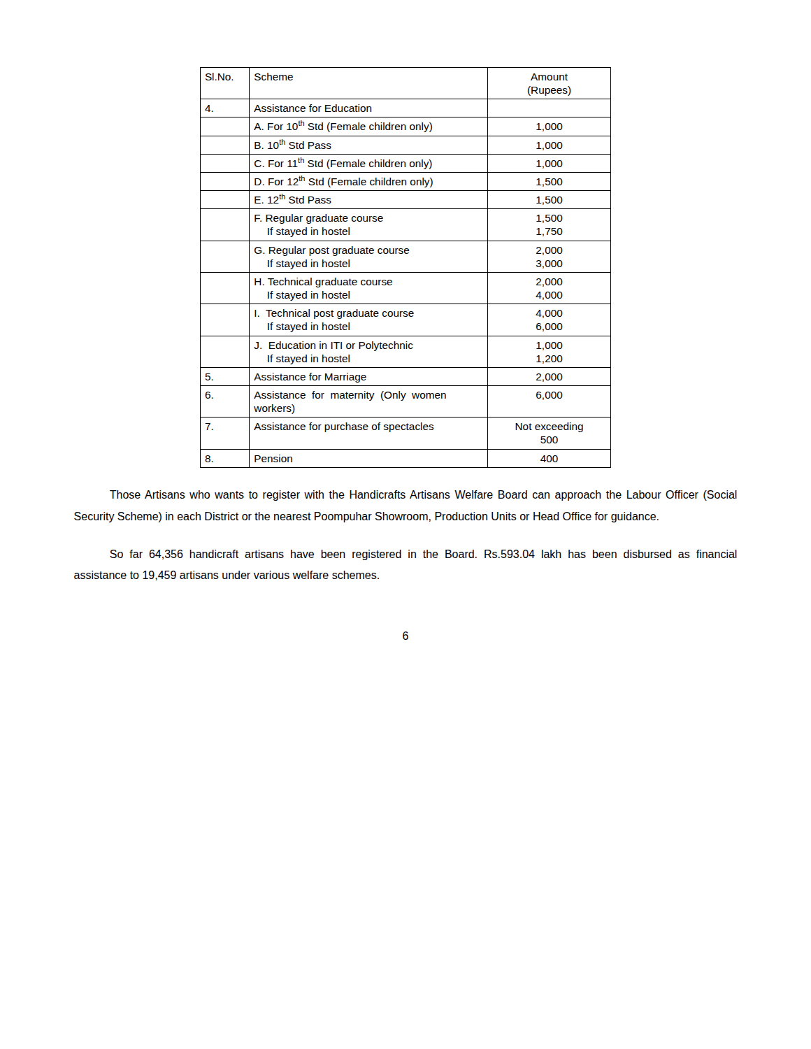| Sl.No. | Scheme | Amount (Rupees) |
| --- | --- | --- |
| 4. | Assistance for Education | |
| | A. For 10 th Std (Female children only) | 1,000 |
| | B. 10 th Std Pass | 1,000 |
| | C. For 11 th Std (Female children only) | 1,000 |
| | D. For 12 th Std (Female children only) | 1,500 |
| | E. 12 th Std Pass | 1,500 |
| | F. Regular graduate course If stayed in hostel | 1,500 1,750 |
| | G. Regular post graduate course If stayed in hostel | 2,000 3,000 |
| | H. Technical graduate course If stayed in hostel | 2,000 4,000 |
| | I. Technical post graduate course If stayed in hostel | 4,000 6,000 |
| | J. Education in ITI or Polytechnic If stayed in hostel | 1,000 1,200 |
| 5. | Assistance for Marriage | 2,000 |
| 6. | Assistance for maternity (Only women workers) | 6,000 |
| 7. | Assistance for purchase of spectacles | Not exceeding 500 |
| 8. | Pension | 400 |
Those Artisans who wants to register with the Handicrafts Artisans Welfare Board can approach the Labour Officer (Social Security Scheme) in each District or the nearest Poompuhar Showroom, Production Units or Head Office for guidance.
So far 64,356 handicraft artisans have been registered in the Board. Rs.593.04 lakh has been disbursed as financial assistance to 19,459 artisans under various welfare schemes.
6